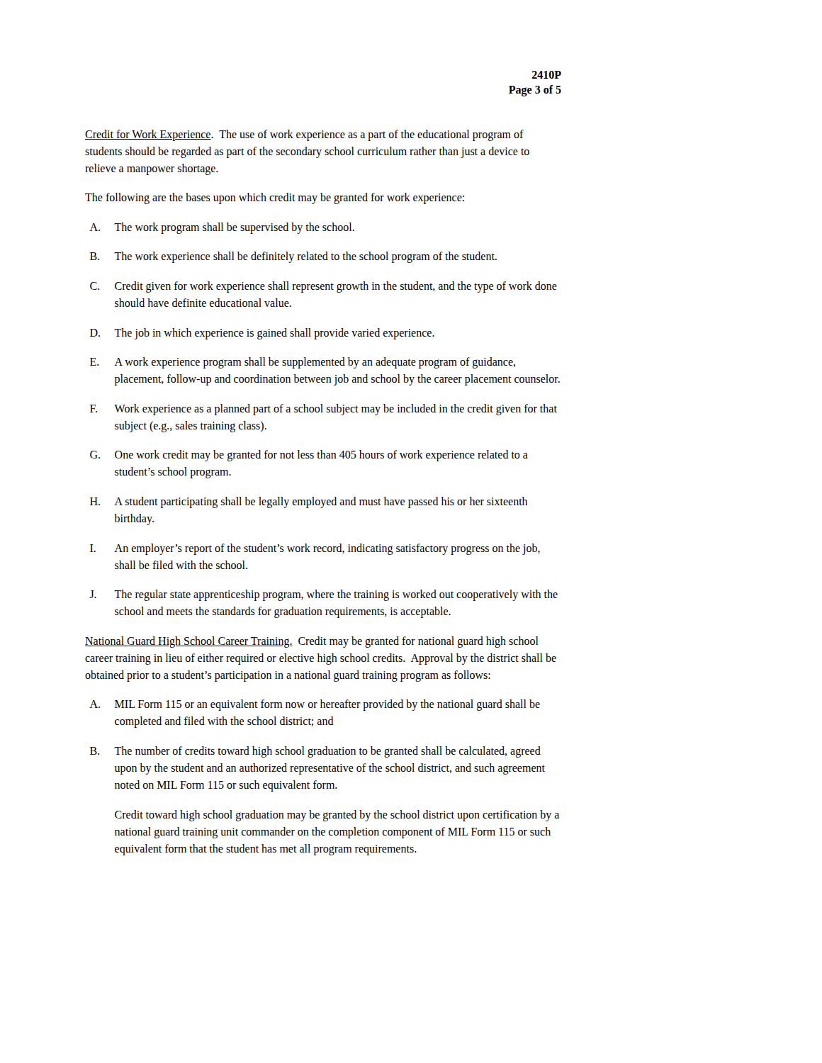2410P
Page 3 of 5
Credit for Work Experience. The use of work experience as a part of the educational program of students should be regarded as part of the secondary school curriculum rather than just a device to relieve a manpower shortage.
The following are the bases upon which credit may be granted for work experience:
A. The work program shall be supervised by the school.
B. The work experience shall be definitely related to the school program of the student.
C. Credit given for work experience shall represent growth in the student, and the type of work done should have definite educational value.
D. The job in which experience is gained shall provide varied experience.
E. A work experience program shall be supplemented by an adequate program of guidance, placement, follow-up and coordination between job and school by the career placement counselor.
F. Work experience as a planned part of a school subject may be included in the credit given for that subject (e.g., sales training class).
G. One work credit may be granted for not less than 405 hours of work experience related to a student’s school program.
H. A student participating shall be legally employed and must have passed his or her sixteenth birthday.
I. An employer’s report of the student’s work record, indicating satisfactory progress on the job, shall be filed with the school.
J. The regular state apprenticeship program, where the training is worked out cooperatively with the school and meets the standards for graduation requirements, is acceptable.
National Guard High School Career Training. Credit may be granted for national guard high school career training in lieu of either required or elective high school credits. Approval by the district shall be obtained prior to a student’s participation in a national guard training program as follows:
A. MIL Form 115 or an equivalent form now or hereafter provided by the national guard shall be completed and filed with the school district; and
B. The number of credits toward high school graduation to be granted shall be calculated, agreed upon by the student and an authorized representative of the school district, and such agreement noted on MIL Form 115 or such equivalent form.
Credit toward high school graduation may be granted by the school district upon certification by a national guard training unit commander on the completion component of MIL Form 115 or such equivalent form that the student has met all program requirements.